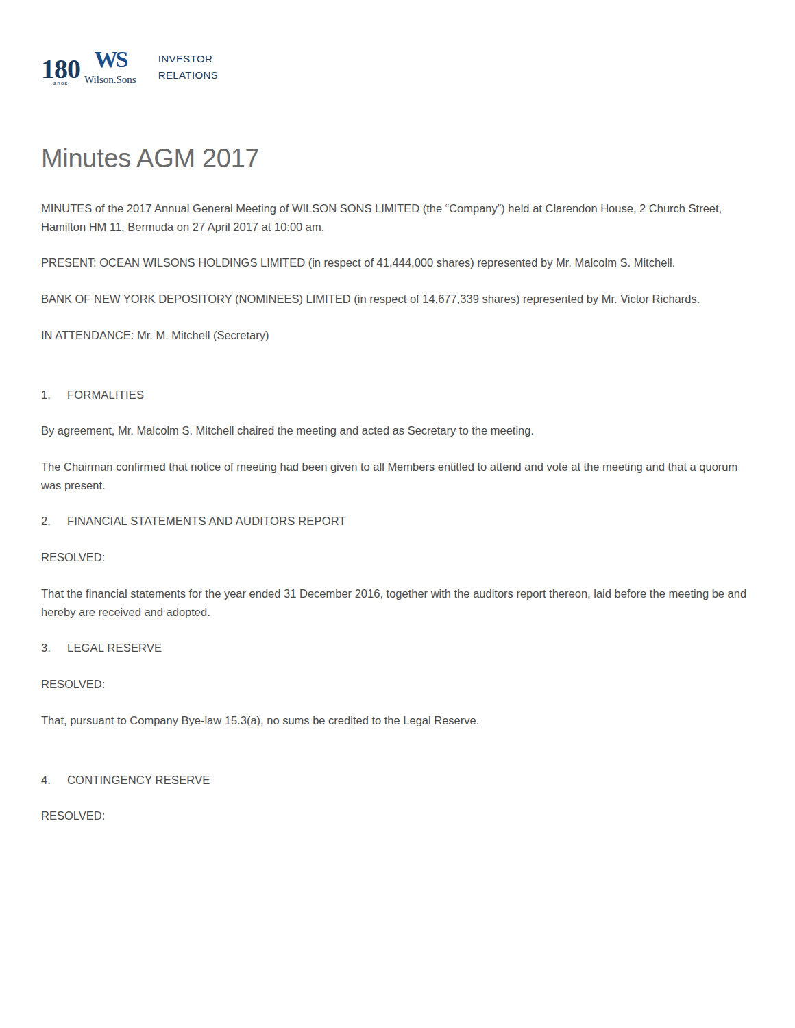180 anos
WS Wilson.Sons
INVESTOR
RELATIONS
Minutes AGM 2017
MINUTES of the 2017 Annual General Meeting of WILSON SONS LIMITED (the “Company”) held at Clarendon House, 2 Church Street, Hamilton HM 11, Bermuda on 27 April 2017 at 10:00 am.
PRESENT: OCEAN WILSONS HOLDINGS LIMITED (in respect of 41,444,000 shares) represented by Mr. Malcolm S. Mitchell.
BANK OF NEW YORK DEPOSITORY (NOMINEES) LIMITED (in respect of 14,677,339 shares) represented by Mr. Victor Richards.
IN ATTENDANCE: Mr. M. Mitchell (Secretary)
1. FORMALITIES
By agreement, Mr. Malcolm S. Mitchell chaired the meeting and acted as Secretary to the meeting.
The Chairman confirmed that notice of meeting had been given to all Members entitled to attend and vote at the meeting and that a quorum was present.
2. FINANCIAL STATEMENTS AND AUDITORS REPORT
RESOLVED:
That the financial statements for the year ended 31 December 2016, together with the auditors report thereon, laid before the meeting be and hereby are received and adopted.
3. LEGAL RESERVE
RESOLVED:
That, pursuant to Company Bye-law 15.3(a), no sums be credited to the Legal Reserve.
4. CONTINGENCY RESERVE
RESOLVED: